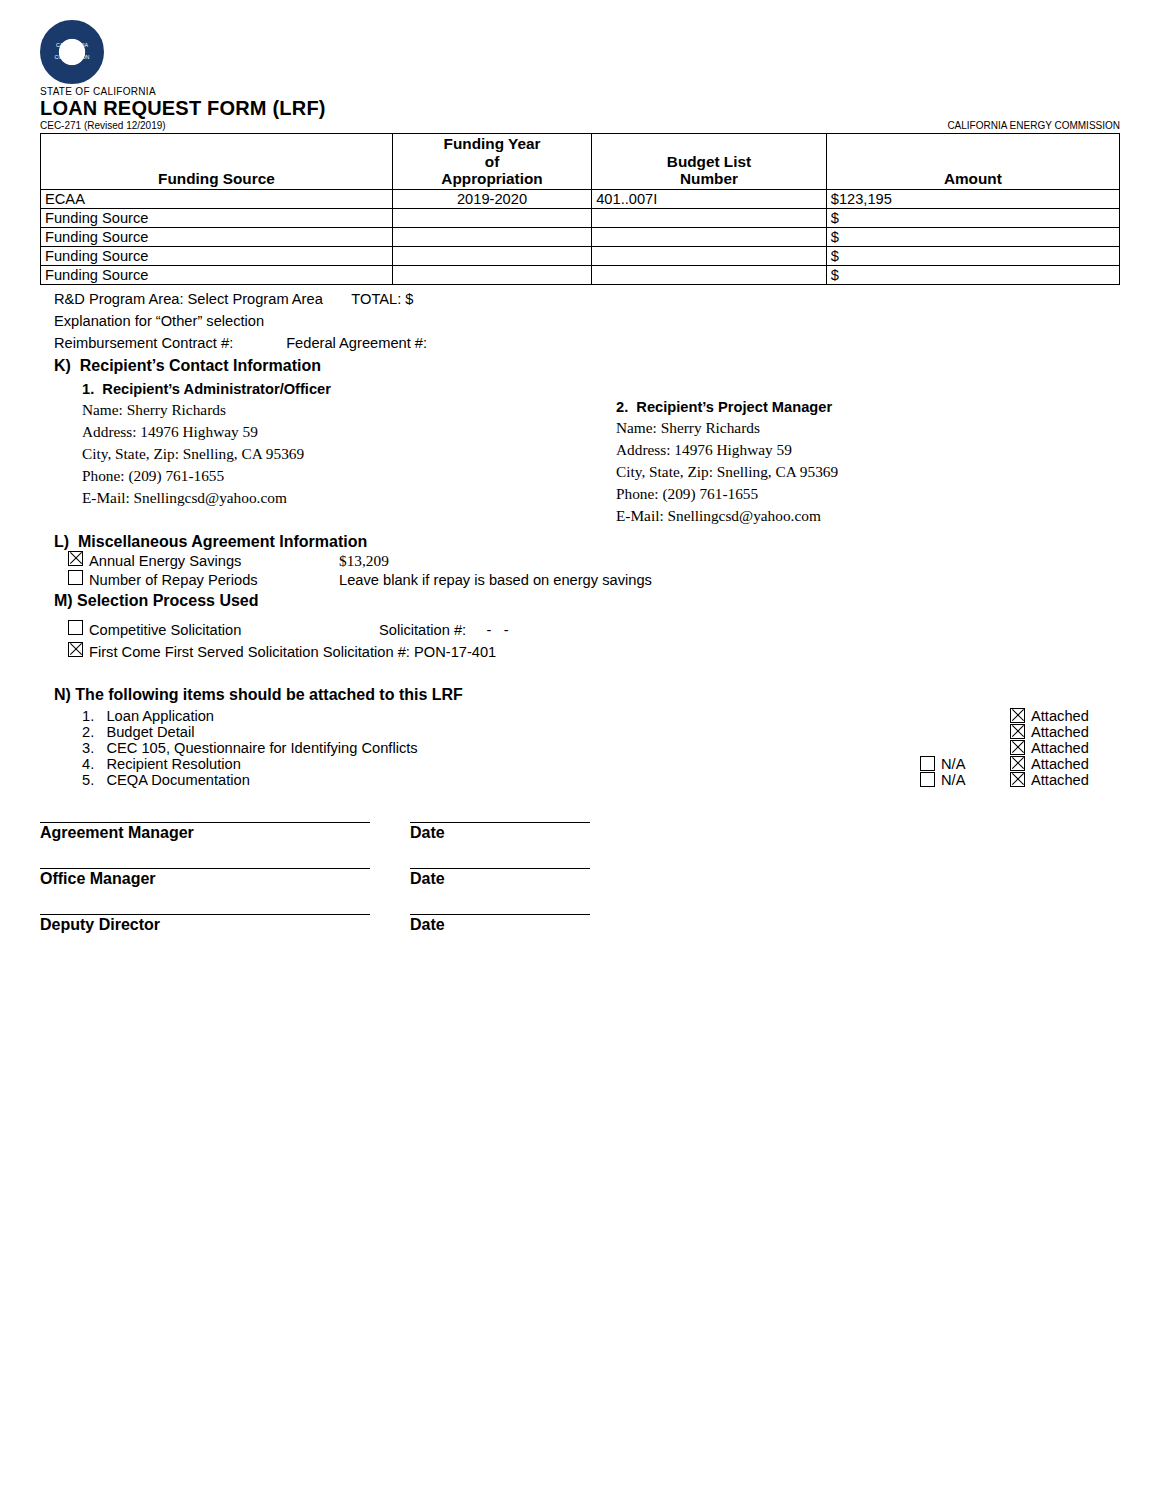CALIFORNIA
ENERGY
COMMISSION
STATE OF CALIFORNIA
LOAN REQUEST FORM (LRF)
CEC-271 (Revised 12/2019) CALIFORNIA ENERGY COMMISSION
| Funding Source | Funding Year of Appropriation | Budget List Number | Amount |
| --- | --- | --- | --- |
| ECAA | 2019-2020 | 401..007I | $123,195 |
| Funding Source | | | $ |
| Funding Source | | | $ |
| Funding Source | | | $ |
| Funding Source | | | $ |
R&D Program Area: Select Program Area TOTAL: $
Explanation for “Other” selection
Reimbursement Contract #: Federal Agreement #:
K) Recipient’s Contact Information
1. Recipient’s Administrator/Officer
Name: Sherry Richards
Address: 14976 Highway 59
City, State, Zip: Snelling, CA 95369
Phone: (209) 761-1655
E-Mail: Snellingcsd@yahoo.com
2. Recipient’s Project Manager
Name: Sherry Richards
Address: 14976 Highway 59
City, State, Zip: Snelling, CA 95369
Phone: (209) 761-1655
E-Mail: Snellingcsd@yahoo.com
L) Miscellaneous Agreement Information
Annual Energy Savings $13,209
Number of Repay Periods Leave blank if repay is based on energy savings
M) Selection Process Used
Competitive Solicitation Solicitation #: - -
First Come First Served Solicitation Solicitation #: PON-17-401
N) The following items should be attached to this LRF
1. Loan Application Attached
2. Budget Detail Attached
3. CEC 105, Questionnaire for Identifying Conflicts Attached
4. Recipient Resolution N/A Attached
5. CEQA Documentation N/A Attached
Agreement Manager
Date
Office Manager
Date
Deputy Director
Date